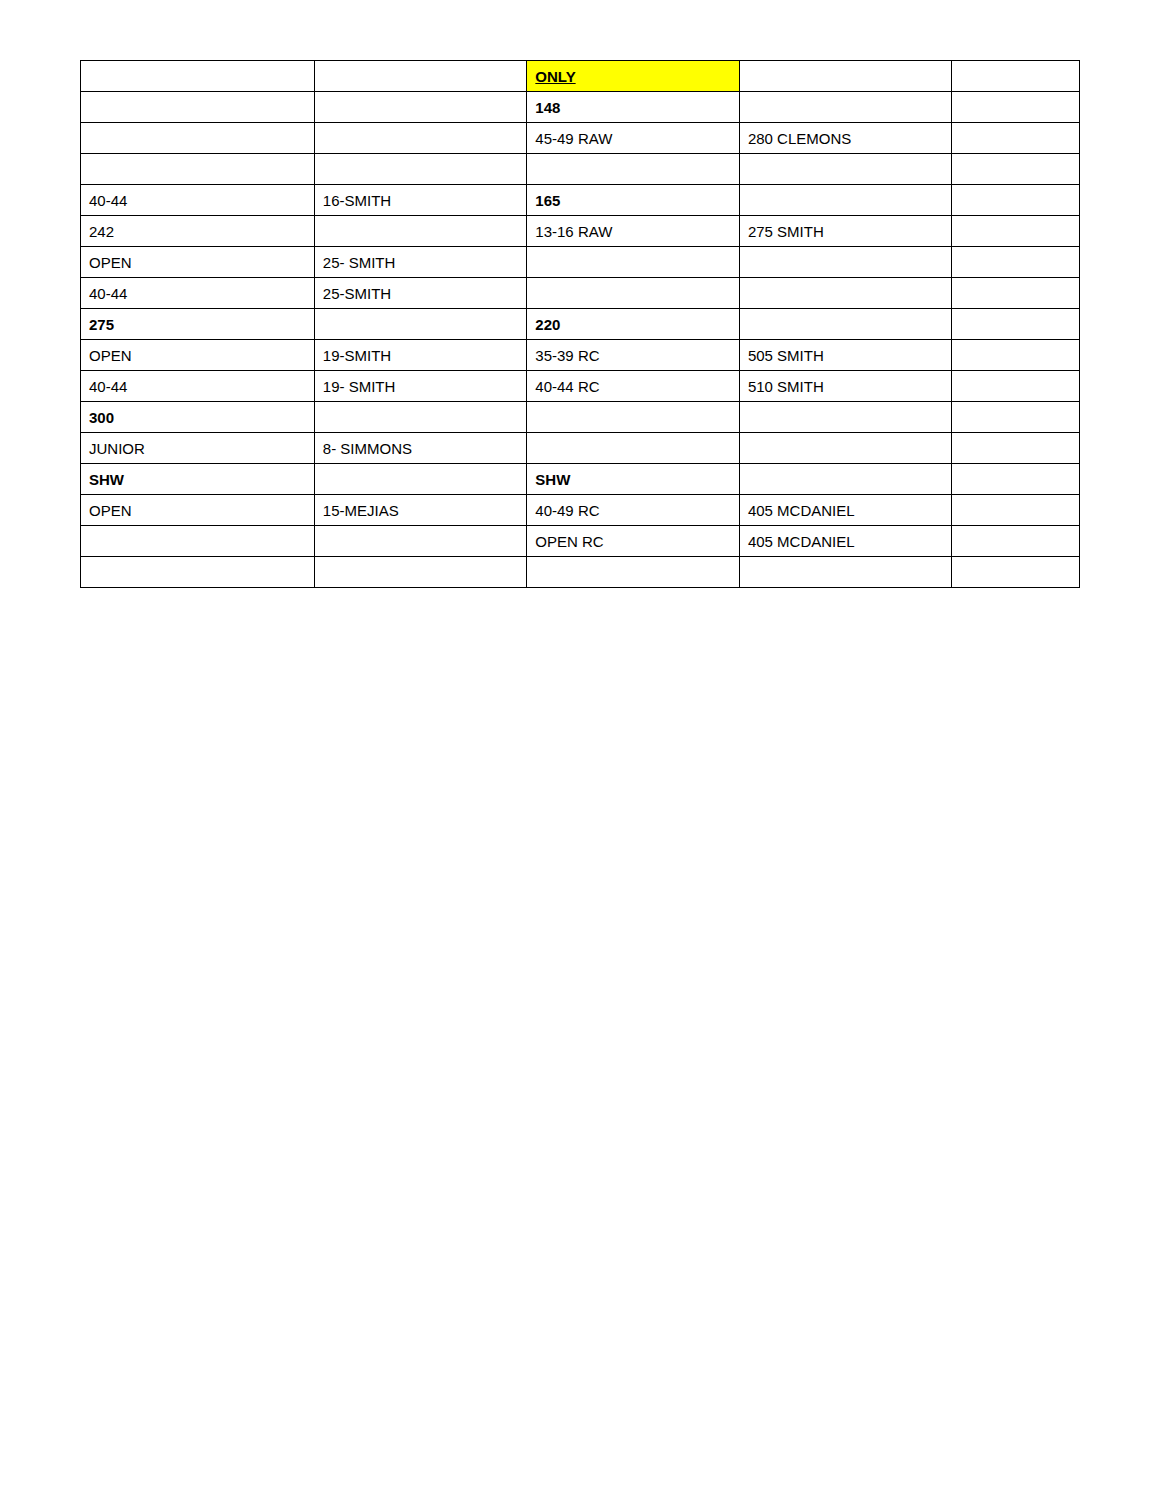| | | ONLY | | |
| | | 148 | | |
| | | 45-49 RAW | 280 CLEMONS | |
| 40-44 | 16-SMITH | 165 | | |
| 242 | | 13-16 RAW | 275 SMITH | |
| OPEN | 25- SMITH | | | |
| 40-44 | 25-SMITH | | | |
| 275 | | 220 | | |
| OPEN | 19-SMITH | 35-39 RC | 505 SMITH | |
| 40-44 | 19- SMITH | 40-44 RC | 510 SMITH | |
| 300 | | | | |
| JUNIOR | 8- SIMMONS | | | |
| SHW | | SHW | | |
| OPEN | 15-MEJIAS | 40-49 RC | 405 MCDANIEL | |
| | | OPEN RC | 405 MCDANIEL | |